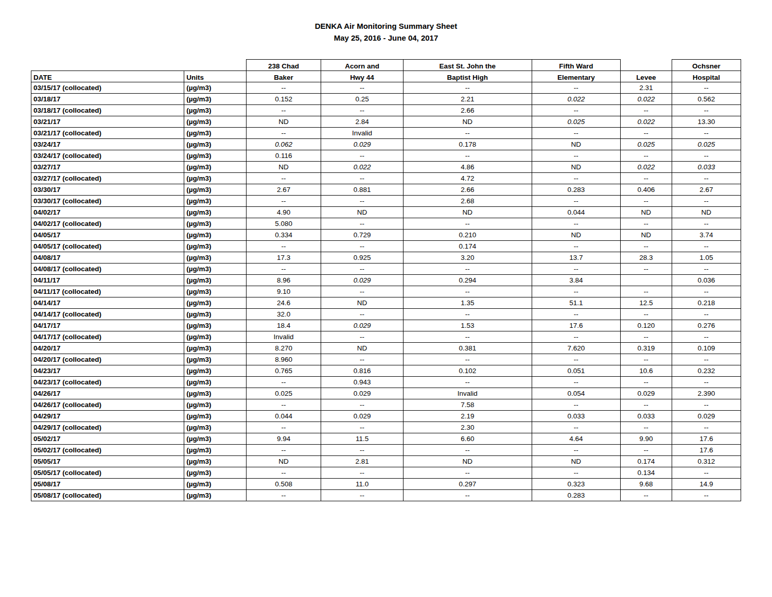DENKA Air Monitoring Summary Sheet
May 25, 2016 - June 04, 2017
| | | 238 Chad | Acorn and | East St. John the | Fifth Ward | | Ochsner |
| --- | --- | --- | --- | --- | --- | --- | --- |
| DATE | Units | Baker | Hwy 44 | Baptist High | Elementary | Levee | Hospital |
| 03/15/17 (collocated) | (µg/m3) | -- | -- | -- | -- | 2.31 | -- |
| 03/18/17 | (µg/m3) | 0.152 | 0.25 | 2.21 | 0.022 | 0.022 | 0.562 |
| 03/18/17 (collocated) | (µg/m3) | -- | -- | 2.66 | -- | -- | -- |
| 03/21/17 | (µg/m3) | ND | 2.84 | ND | 0.025 | 0.022 | 13.30 |
| 03/21/17 (collocated) | (µg/m3) | -- | Invalid | -- | -- | -- | -- |
| 03/24/17 | (µg/m3) | 0.062 | 0.029 | 0.178 | ND | 0.025 | 0.025 |
| 03/24/17 (collocated) | (µg/m3) | 0.116 | -- | -- | -- | -- | -- |
| 03/27/17 | (µg/m3) | ND | 0.022 | 4.86 | ND | 0.022 | 0.033 |
| 03/27/17 (collocated) | (µg/m3) | -- | -- | 4.72 | -- | -- | -- |
| 03/30/17 | (µg/m3) | 2.67 | 0.881 | 2.66 | 0.283 | 0.406 | 2.67 |
| 03/30/17 (collocated) | (µg/m3) | -- | -- | 2.68 | -- | -- | -- |
| 04/02/17 | (µg/m3) | 4.90 | ND | ND | 0.044 | ND | ND |
| 04/02/17 (collocated) | (µg/m3) | 5.080 | -- | -- | -- | -- | -- |
| 04/05/17 | (µg/m3) | 0.334 | 0.729 | 0.210 | ND | ND | 3.74 |
| 04/05/17 (collocated) | (µg/m3) | -- | -- | 0.174 | -- | -- | -- |
| 04/08/17 | (µg/m3) | 17.3 | 0.925 | 3.20 | 13.7 | 28.3 | 1.05 |
| 04/08/17 (collocated) | (µg/m3) | -- | -- | -- | -- | -- | -- |
| 04/11/17 | (µg/m3) | 8.96 | 0.029 | 0.294 | 3.84 | | 0.036 |
| 04/11/17 (collocated) | (µg/m3) | 9.10 | -- | -- | -- | -- | -- |
| 04/14/17 | (µg/m3) | 24.6 | ND | 1.35 | 51.1 | 12.5 | 0.218 |
| 04/14/17 (collocated) | (µg/m3) | 32.0 | -- | -- | -- | -- | -- |
| 04/17/17 | (µg/m3) | 18.4 | 0.029 | 1.53 | 17.6 | 0.120 | 0.276 |
| 04/17/17 (collocated) | (µg/m3) | Invalid | -- | -- | -- | -- | -- |
| 04/20/17 | (µg/m3) | 8.270 | ND | 0.381 | 7.620 | 0.319 | 0.109 |
| 04/20/17 (collocated) | (µg/m3) | 8.960 | -- | -- | -- | -- | -- |
| 04/23/17 | (µg/m3) | 0.765 | 0.816 | 0.102 | 0.051 | 10.6 | 0.232 |
| 04/23/17 (collocated) | (µg/m3) | -- | 0.943 | -- | -- | -- | -- |
| 04/26/17 | (µg/m3) | 0.025 | 0.029 | Invalid | 0.054 | 0.029 | 2.390 |
| 04/26/17 (collocated) | (µg/m3) | -- | -- | 7.58 | -- | -- | -- |
| 04/29/17 | (µg/m3) | 0.044 | 0.029 | 2.19 | 0.033 | 0.033 | 0.029 |
| 04/29/17 (collocated) | (µg/m3) | -- | -- | 2.30 | -- | -- | -- |
| 05/02/17 | (µg/m3) | 9.94 | 11.5 | 6.60 | 4.64 | 9.90 | 17.6 |
| 05/02/17 (collocated) | (µg/m3) | -- | -- | -- | -- | -- | 17.6 |
| 05/05/17 | (µg/m3) | ND | 2.81 | ND | ND | 0.174 | 0.312 |
| 05/05/17 (collocated) | (µg/m3) | -- | -- | -- | -- | 0.134 | -- |
| 05/08/17 | (µg/m3) | 0.508 | 11.0 | 0.297 | 0.323 | 9.68 | 14.9 |
| 05/08/17 (collocated) | (µg/m3) | -- | -- | -- | 0.283 | -- | -- |